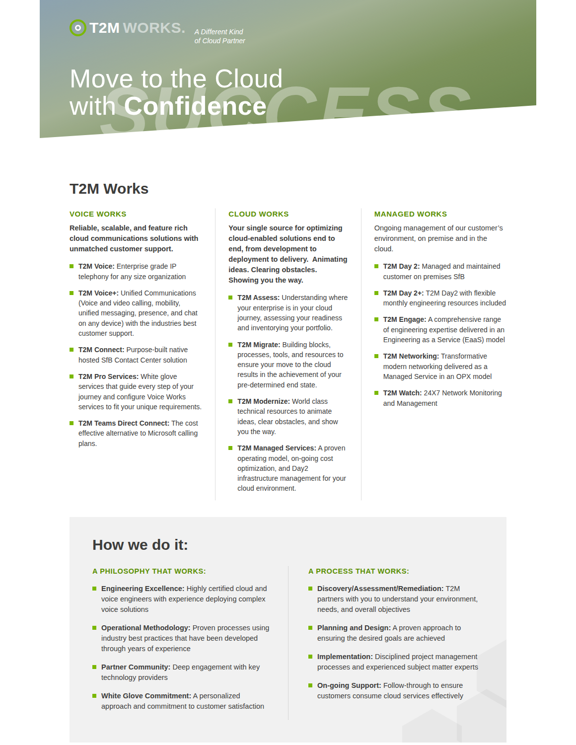SUCCESS
T2M WORKS.
A Different Kind
of Cloud Partner
Move to the Cloud
with Confidence
T2M Works
Voice Works
Reliable, scalable, and feature rich cloud communications solutions with unmatched customer support.
T2M Voice: Enterprise grade IP telephony for any size organization
T2M Voice+: Unified Communications (Voice and video calling, mobility, unified messaging, presence, and chat on any device) with the industries best customer support.
T2M Connect: Purpose-built native hosted SfB Contact Center solution
T2M Pro Services: White glove services that guide every step of your journey and configure Voice Works services to fit your unique requirements.
T2M Teams Direct Connect: The cost effective alternative to Microsoft calling plans.
Cloud Works
Your single source for optimizing cloud-enabled solutions end to end, from development to deployment to delivery. Animating ideas. Clearing obstacles. Showing you the way.
T2M Assess: Understanding where your enterprise is in your cloud journey, assessing your readiness and inventorying your portfolio.
T2M Migrate: Building blocks, processes, tools, and resources to ensure your move to the cloud results in the achievement of your pre-determined end state.
T2M Modernize: World class technical resources to animate ideas, clear obstacles, and show you the way.
T2M Managed Services: A proven operating model, on-going cost optimization, and Day2 infrastructure management for your cloud environment.
Managed Works
Ongoing management of our customer’s environment, on premise and in the cloud.
T2M Day 2: Managed and maintained customer on premises SfB
T2M Day 2+: T2M Day2 with flexible monthly engineering resources included
T2M Engage: A comprehensive range of engineering expertise delivered in an Engineering as a Service (EaaS) model
T2M Networking: Transformative modern networking delivered as a Managed Service in an OPX model
T2M Watch: 24X7 Network Monitoring and Management
How we do it:
A Philosophy That Works:
Engineering Excellence: Highly certified cloud and voice engineers with experience deploying complex voice solutions
Operational Methodology: Proven processes using industry best practices that have been developed through years of experience
Partner Community: Deep engagement with key technology providers
White Glove Commitment: A personalized approach and commitment to customer satisfaction
A Process That Works:
Discovery/Assessment/Remediation: T2M partners with you to understand your environment, needs, and overall objectives
Planning and Design: A proven approach to ensuring the desired goals are achieved
Implementation: Disciplined project management processes and experienced subject matter experts
On-going Support: Follow-through to ensure customers consume cloud services effectively